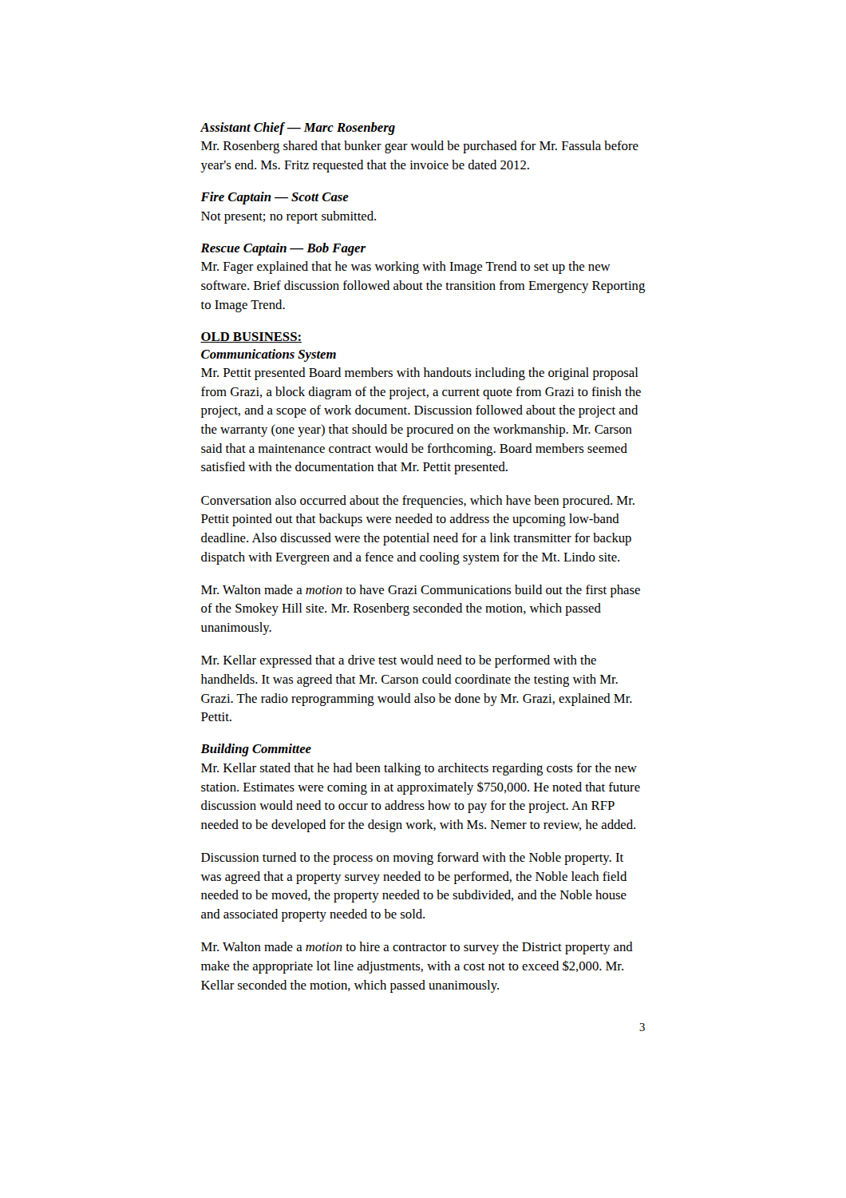Assistant Chief — Marc Rosenberg
Mr. Rosenberg shared that bunker gear would be purchased for Mr. Fassula before year's end. Ms. Fritz requested that the invoice be dated 2012.
Fire Captain — Scott Case
Not present; no report submitted.
Rescue Captain — Bob Fager
Mr. Fager explained that he was working with Image Trend to set up the new software. Brief discussion followed about the transition from Emergency Reporting to Image Trend.
OLD BUSINESS:
Communications System
Mr. Pettit presented Board members with handouts including the original proposal from Grazi, a block diagram of the project, a current quote from Grazi to finish the project, and a scope of work document. Discussion followed about the project and the warranty (one year) that should be procured on the workmanship. Mr. Carson said that a maintenance contract would be forthcoming. Board members seemed satisfied with the documentation that Mr. Pettit presented.
Conversation also occurred about the frequencies, which have been procured. Mr. Pettit pointed out that backups were needed to address the upcoming low-band deadline. Also discussed were the potential need for a link transmitter for backup dispatch with Evergreen and a fence and cooling system for the Mt. Lindo site.
Mr. Walton made a motion to have Grazi Communications build out the first phase of the Smokey Hill site. Mr. Rosenberg seconded the motion, which passed unanimously.
Mr. Kellar expressed that a drive test would need to be performed with the handhelds. It was agreed that Mr. Carson could coordinate the testing with Mr. Grazi. The radio reprogramming would also be done by Mr. Grazi, explained Mr. Pettit.
Building Committee
Mr. Kellar stated that he had been talking to architects regarding costs for the new station. Estimates were coming in at approximately $750,000. He noted that future discussion would need to occur to address how to pay for the project. An RFP needed to be developed for the design work, with Ms. Nemer to review, he added.
Discussion turned to the process on moving forward with the Noble property. It was agreed that a property survey needed to be performed, the Noble leach field needed to be moved, the property needed to be subdivided, and the Noble house and associated property needed to be sold.
Mr. Walton made a motion to hire a contractor to survey the District property and make the appropriate lot line adjustments, with a cost not to exceed $2,000. Mr. Kellar seconded the motion, which passed unanimously.
3